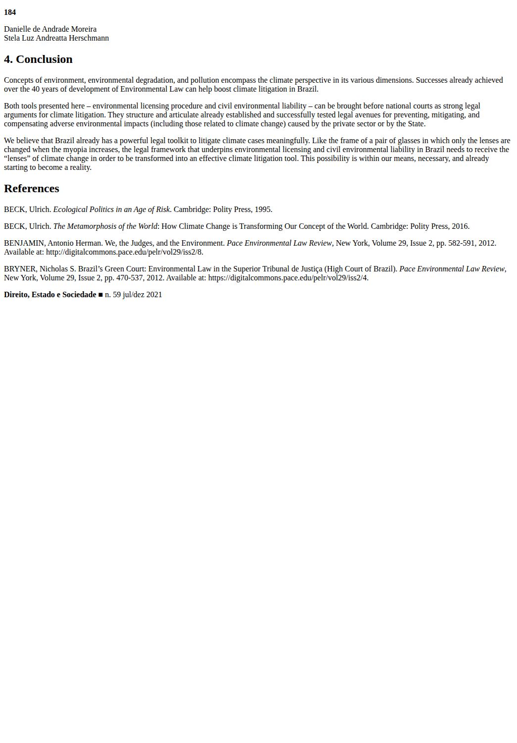184
Danielle de Andrade Moreira
Stela Luz Andreatta Herschmann
4. Conclusion
Concepts of environment, environmental degradation, and pollution encompass the climate perspective in its various dimensions. Successes already achieved over the 40 years of development of Environmental Law can help boost climate litigation in Brazil.
Both tools presented here – environmental licensing procedure and civil environmental liability – can be brought before national courts as strong legal arguments for climate litigation. They structure and articulate already established and successfully tested legal avenues for preventing, mitigating, and compensating adverse environmental impacts (including those related to climate change) caused by the private sector or by the State.
We believe that Brazil already has a powerful legal toolkit to litigate climate cases meaningfully. Like the frame of a pair of glasses in which only the lenses are changed when the myopia increases, the legal framework that underpins environmental licensing and civil environmental liability in Brazil needs to receive the “lenses” of climate change in order to be transformed into an effective climate litigation tool. This possibility is within our means, necessary, and already starting to become a reality.
References
BECK, Ulrich. Ecological Politics in an Age of Risk. Cambridge: Polity Press, 1995.
BECK, Ulrich. The Metamorphosis of the World: How Climate Change is Transforming Our Concept of the World. Cambridge: Polity Press, 2016.
BENJAMIN, Antonio Herman. We, the Judges, and the Environment. Pace Environmental Law Review, New York, Volume 29, Issue 2, pp. 582-591, 2012. Available at: http://digitalcommons.pace.edu/pelr/vol29/iss2/8.
BRYNER, Nicholas S. Brazil’s Green Court: Environmental Law in the Superior Tribunal de Justiça (High Court of Brazil). Pace Environmental Law Review, New York, Volume 29, Issue 2, pp. 470-537, 2012. Available at: https://digitalcommons.pace.edu/pelr/vol29/iss2/4.
Direito, Estado e Sociedade ■ n. 59 jul/dez 2021